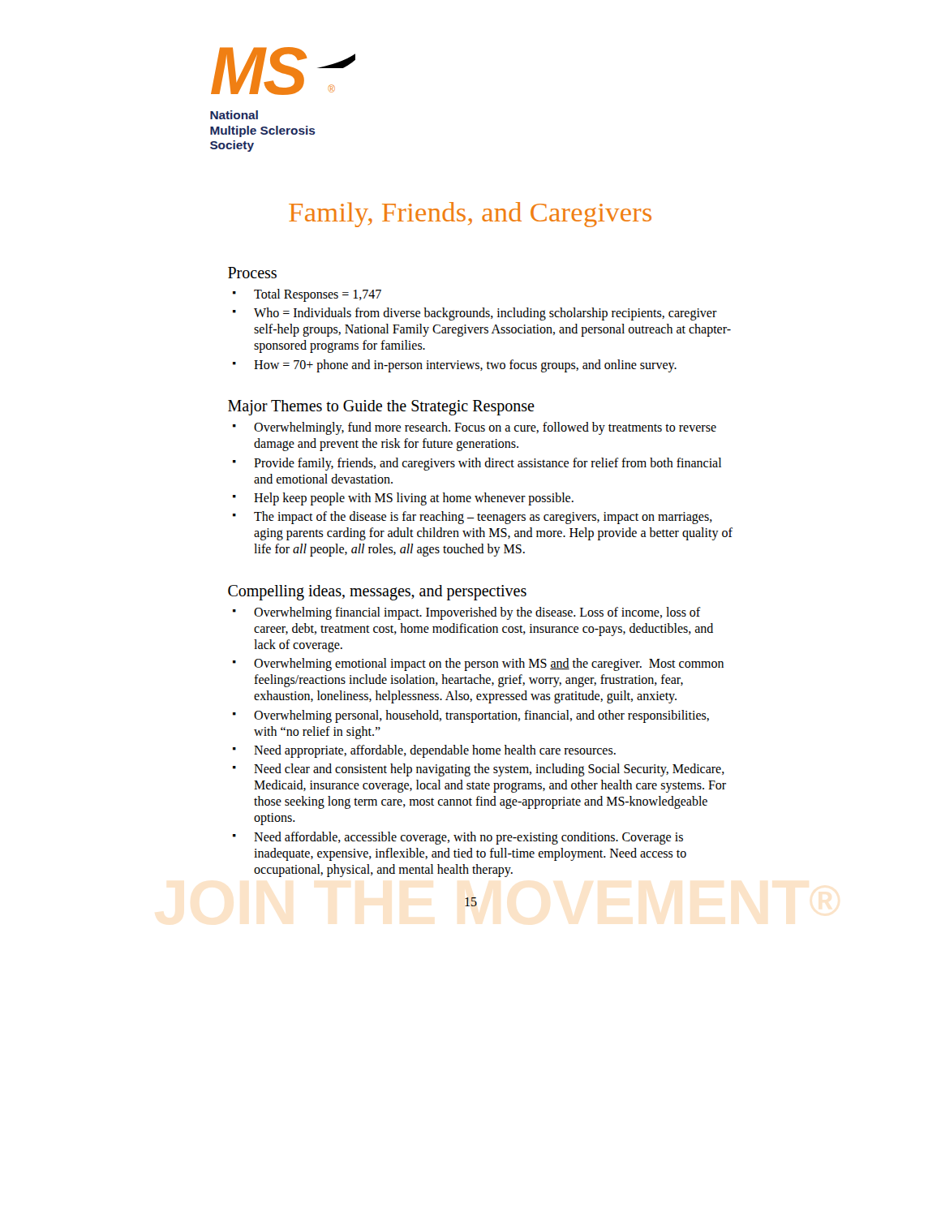MS ®
National
Multiple Sclerosis
Society
Family, Friends, and Caregivers
Process
Total Responses = 1,747
Who = Individuals from diverse backgrounds, including scholarship recipients, caregiver self-help groups, National Family Caregivers Association, and personal outreach at chapter-sponsored programs for families.
How = 70+ phone and in-person interviews, two focus groups, and online survey.
Major Themes to Guide the Strategic Response
Overwhelmingly, fund more research. Focus on a cure, followed by treatments to reverse damage and prevent the risk for future generations.
Provide family, friends, and caregivers with direct assistance for relief from both financial and emotional devastation.
Help keep people with MS living at home whenever possible.
The impact of the disease is far reaching – teenagers as caregivers, impact on marriages, aging parents carding for adult children with MS, and more. Help provide a better quality of life for all people, all roles, all ages touched by MS.
Compelling ideas, messages, and perspectives
Overwhelming financial impact. Impoverished by the disease. Loss of income, loss of career, debt, treatment cost, home modification cost, insurance co-pays, deductibles, and lack of coverage.
Overwhelming emotional impact on the person with MS and the caregiver. Most common feelings/reactions include isolation, heartache, grief, worry, anger, frustration, fear, exhaustion, loneliness, helplessness. Also, expressed was gratitude, guilt, anxiety.
Overwhelming personal, household, transportation, financial, and other responsibilities, with “no relief in sight.”
Need appropriate, affordable, dependable home health care resources.
Need clear and consistent help navigating the system, including Social Security, Medicare, Medicaid, insurance coverage, local and state programs, and other health care systems. For those seeking long term care, most cannot find age-appropriate and MS-knowledgeable options.
Need affordable, accessible coverage, with no pre-existing conditions. Coverage is inadequate, expensive, inflexible, and tied to full-time employment. Need access to occupational, physical, and mental health therapy.
JOIN THE MOVEMENT®
15